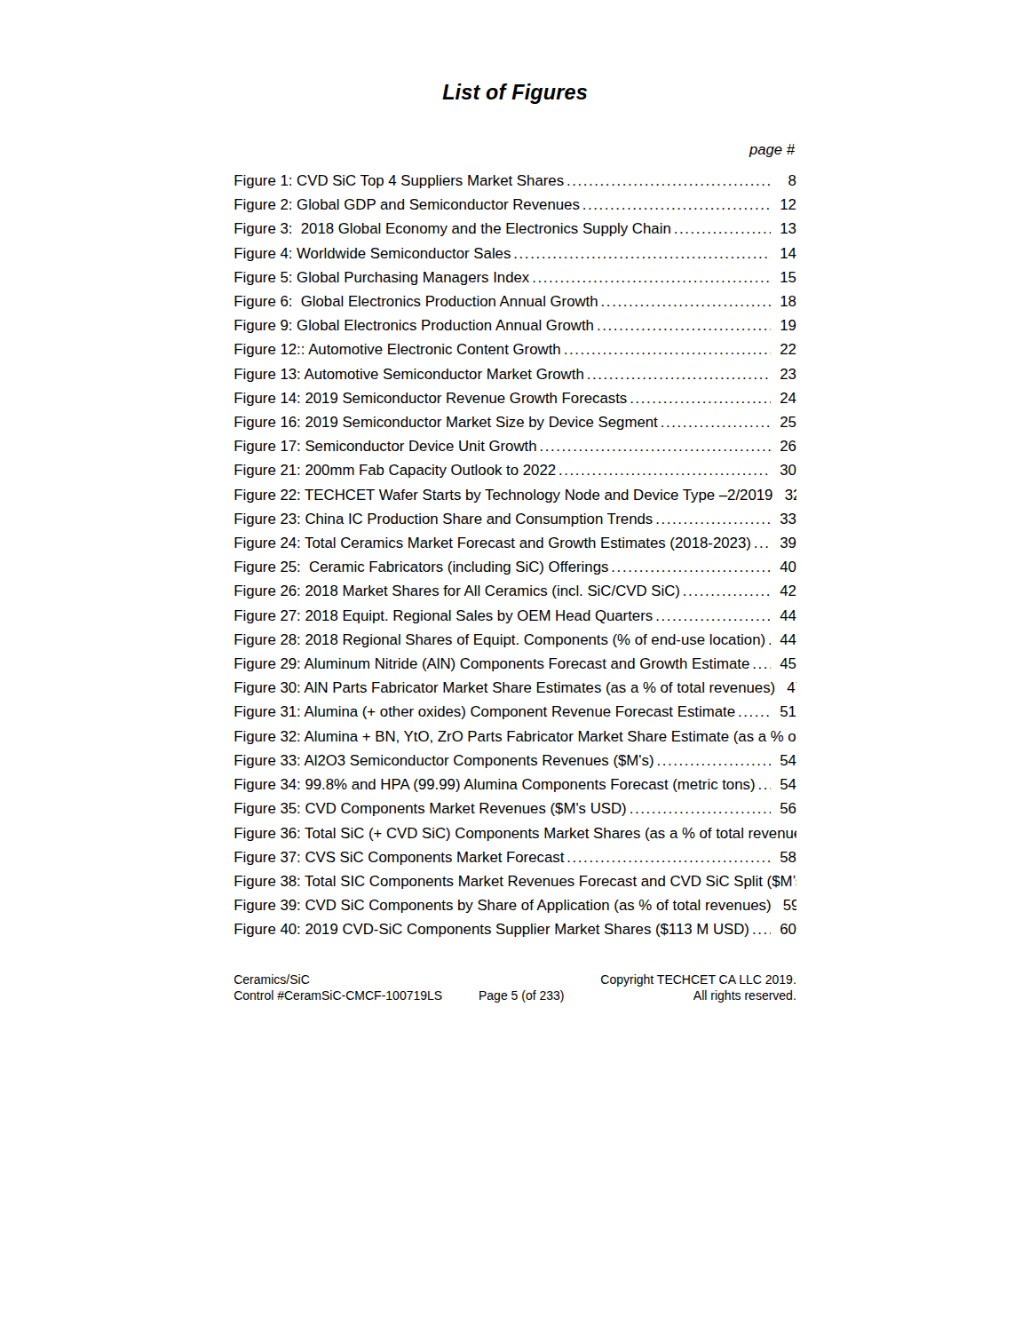List of Figures
page #
Figure 1: CVD SiC Top 4 Suppliers Market Shares................................................................... 8
Figure 2: Global GDP and Semiconductor Revenues............................................................. 12
Figure 3: 2018 Global Economy and the Electronics Supply Chain.......................................... 13
Figure 4: Worldwide Semiconductor Sales.............................................................................. 14
Figure 5: Global Purchasing Managers Index........................................................................... 15
Figure 6: Global Electronics Production Annual Growth.......................................................... 18
Figure 9: Global Electronics Production Annual Growth........................................................... 19
Figure 12:: Automotive Electronic Content Growth................................................................... 22
Figure 13: Automotive Semiconductor Market Growth........................................................... 23
Figure 14: 2019 Semiconductor Revenue Growth Forecasts................................................... 24
Figure 16: 2019 Semiconductor Market Size by Device Segment............................................ 25
Figure 17: Semiconductor Device Unit Growth........................................................................ 26
Figure 21: 200mm Fab Capacity Outlook to 2022..................................................................... 30
Figure 22: TECHCET Wafer Starts by Technology Node and Device Type –2/2019.................. 32
Figure 23: China IC Production Share and Consumption Trends............................................... 33
Figure 24: Total Ceramics Market Forecast and Growth Estimates (2018-2023)....................... 39
Figure 25: Ceramic Fabricators (including SiC) Offerings........................................................ 40
Figure 26: 2018 Market Shares for All Ceramics (incl. SiC/CVD SiC)........................................ 42
Figure 27: 2018 Equipt. Regional Sales by OEM Head Quarters............................................... 44
Figure 28: 2018 Regional Shares of Equipt. Components (% of end-use location)................... 44
Figure 29: Aluminum Nitride (AlN) Components Forecast and Growth Estimate..................... 45
Figure 30: AlN Parts Fabricator Market Share Estimates (as a % of total revenues).................. 47
Figure 31: Alumina (+ other oxides) Component Revenue Forecast Estimate........................... 51
Figure 32: Alumina + BN, YtO, ZrO Parts Fabricator Market Share Estimate (as a % of total revenues)..................................................................................................................................... 52
Figure 33: Al2O3 Semiconductor Components Revenues ($M's).............................................. 54
Figure 34: 99.8% and HPA (99.99) Alumina Components Forecast (metric tons)..................... 54
Figure 35: CVD Components Market Revenues ($M's USD)..................................................... 56
Figure 36: Total SiC (+ CVD SiC) Components Market Shares (as a % of total revenues).......... 57
Figure 37: CVS SiC Components Market Forecast..................................................................... 58
Figure 38: Total SIC Components Market Revenues Forecast and CVD SiC Split ($M’s USD)... 58
Figure 39: CVD SiC Components by Share of Application (as % of total revenues)................... 59
Figure 40: 2019 CVD-SiC Components Supplier Market Shares ($113 M USD)........................ 60
Ceramics/SiC
Control #CeramSiC-CMCF-100719LS
Page 5 (of 233)
Copyright TECHCET CA LLC 2019.
All rights reserved.